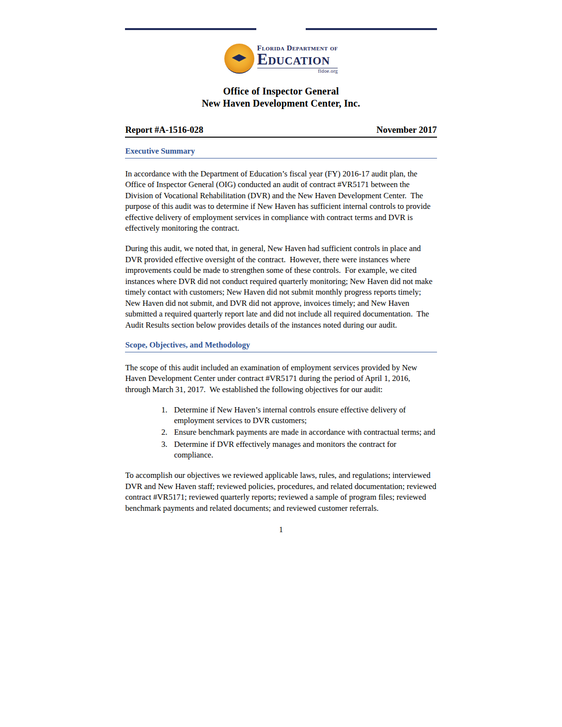Florida Department of
Education
fldoe.org
Office of Inspector General
New Haven Development Center, Inc.
Report #A-1516-028 November 2017
Executive Summary
In accordance with the Department of Education’s fiscal year (FY) 2016-17 audit plan, the Office of Inspector General (OIG) conducted an audit of contract #VR5171 between the Division of Vocational Rehabilitation (DVR) and the New Haven Development Center. The purpose of this audit was to determine if New Haven has sufficient internal controls to provide effective delivery of employment services in compliance with contract terms and DVR is effectively monitoring the contract.
During this audit, we noted that, in general, New Haven had sufficient controls in place and DVR provided effective oversight of the contract. However, there were instances where improvements could be made to strengthen some of these controls. For example, we cited instances where DVR did not conduct required quarterly monitoring; New Haven did not make timely contact with customers; New Haven did not submit monthly progress reports timely; New Haven did not submit, and DVR did not approve, invoices timely; and New Haven submitted a required quarterly report late and did not include all required documentation. The Audit Results section below provides details of the instances noted during our audit.
Scope, Objectives, and Methodology
The scope of this audit included an examination of employment services provided by New Haven Development Center under contract #VR5171 during the period of April 1, 2016, through March 31, 2017. We established the following objectives for our audit:
Determine if New Haven’s internal controls ensure effective delivery of employment services to DVR customers;
Ensure benchmark payments are made in accordance with contractual terms; and
Determine if DVR effectively manages and monitors the contract for compliance.
To accomplish our objectives we reviewed applicable laws, rules, and regulations; interviewed DVR and New Haven staff; reviewed policies, procedures, and related documentation; reviewed contract #VR5171; reviewed quarterly reports; reviewed a sample of program files; reviewed benchmark payments and related documents; and reviewed customer referrals.
1